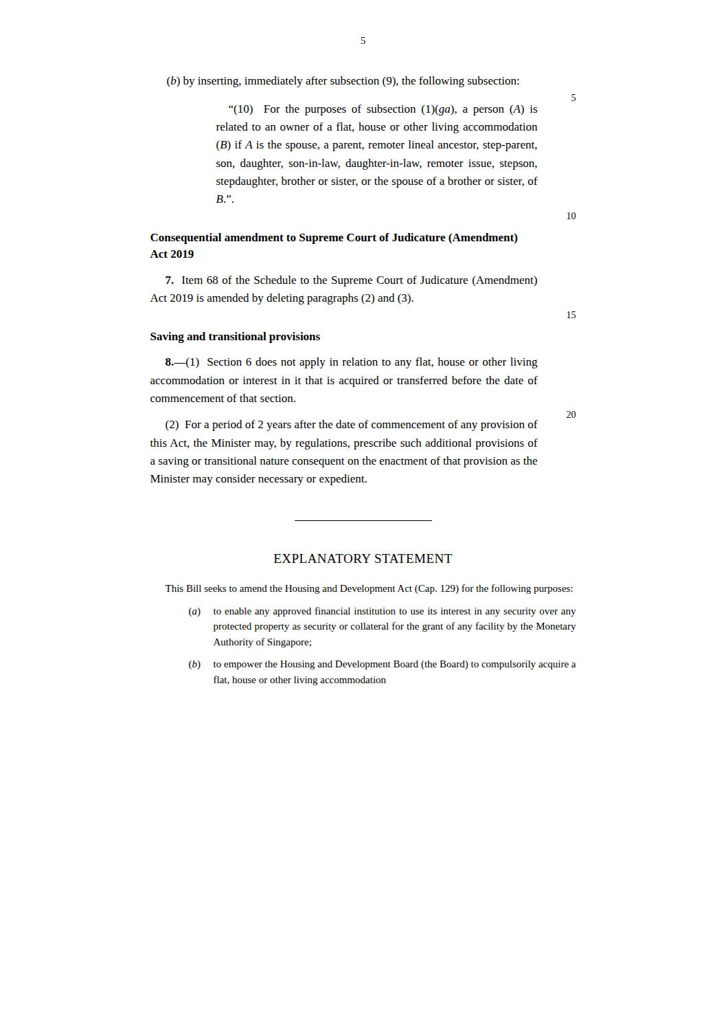5
(b) by inserting, immediately after subsection (9), the following subsection:
0
“(10) For the purposes of subsection (1)(ga), a person (A) is related to an owner of a flat, house or other living accommodation (B) if A is the spouse, a parent, remoter lineal ancestor, step-parent, son, daughter, son-in-law, daughter-in-law, remoter issue, stepson, stepdaughter, brother or sister, or the spouse of a brother or sister, of B.”.
5
Consequential amendment to Supreme Court of Judicature (Amendment) Act 2019
10
7. Item 68 of the Schedule to the Supreme Court of Judicature (Amendment) Act 2019 is amended by deleting paragraphs (2) and (3).
0
Saving and transitional provisions
15
8.—(1) Section 6 does not apply in relation to any flat, house or other living accommodation or interest in it that is acquired or transferred before the date of commencement of that section.
0
(2) For a period of 2 years after the date of commencement of any provision of this Act, the Minister may, by regulations, prescribe such additional provisions of a saving or transitional nature consequent on the enactment of that provision as the Minister may consider necessary or expedient.
20
EXPLANATORY STATEMENT
This Bill seeks to amend the Housing and Development Act (Cap. 129) for the following purposes:
(a) to enable any approved financial institution to use its interest in any security over any protected property as security or collateral for the grant of any facility by the Monetary Authority of Singapore;
(b) to empower the Housing and Development Board (the Board) to compulsorily acquire a flat, house or other living accommodation